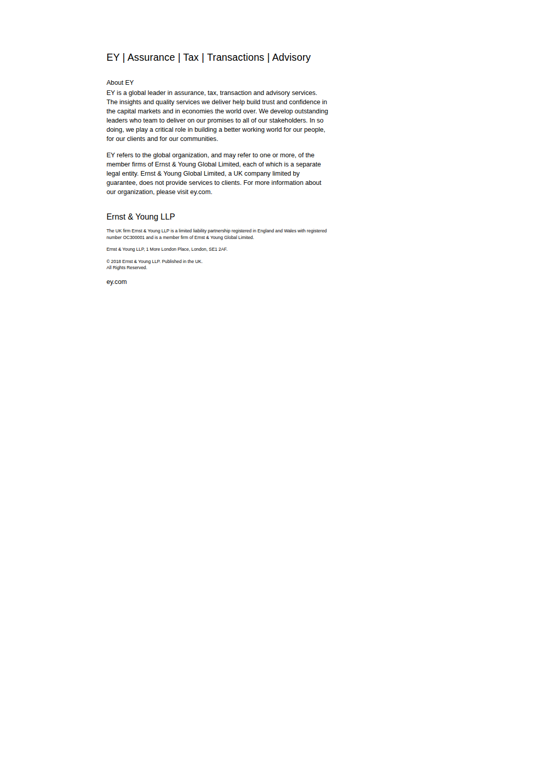EY | Assurance | Tax | Transactions | Advisory
About EY
EY is a global leader in assurance, tax, transaction and advisory services. The insights and quality services we deliver help build trust and confidence in the capital markets and in economies the world over. We develop outstanding leaders who team to deliver on our promises to all of our stakeholders. In so doing, we play a critical role in building a better working world for our people, for our clients and for our communities.
EY refers to the global organization, and may refer to one or more, of the member firms of Ernst & Young Global Limited, each of which is a separate legal entity. Ernst & Young Global Limited, a UK company limited by guarantee, does not provide services to clients. For more information about our organization, please visit ey.com.
Ernst & Young LLP
The UK firm Ernst & Young LLP is a limited liability partnership registered in England and Wales with registered number OC300001 and is a member firm of Ernst & Young Global Limited.
Ernst & Young LLP, 1 More London Place, London, SE1 2AF.
© 2018 Ernst & Young LLP. Published in the UK.
All Rights Reserved.
ey.com